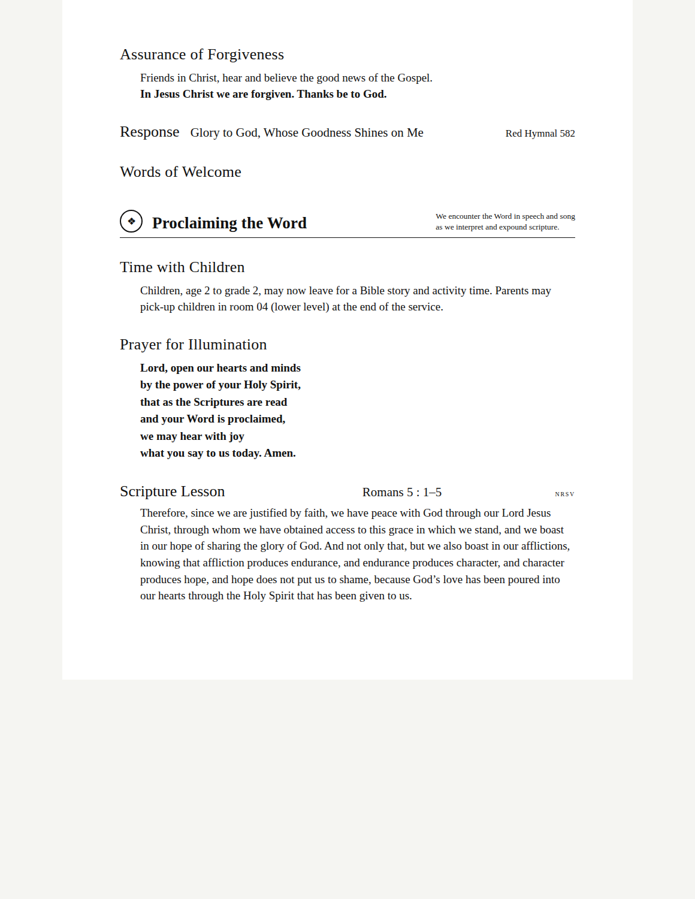Assurance of Forgiveness
Friends in Christ, hear and believe the good news of the Gospel.
In Jesus Christ we are forgiven. Thanks be to God.
Response Glory to God, Whose Goodness Shines on Me Red Hymnal 582
Words of Welcome
❖
Proclaiming the Word
We encounter the Word in speech and song
as we interpret and expound scripture.
Time with Children
Children, age 2 to grade 2, may now leave for a Bible story and activity time. Parents may pick-up children in room 04 (lower level) at the end of the service.
Prayer for Illumination
Lord, open our hearts and minds
by the power of your Holy Spirit,
that as the Scriptures are read
and your Word is proclaimed,
we may hear with joy
what you say to us today. Amen.
Scripture Lesson Romans 5 : 1–5 nrsv
Therefore, since we are justified by faith, we have peace with God through our Lord Jesus Christ, through whom we have obtained access to this grace in which we stand, and we boast in our hope of sharing the glory of God. And not only that, but we also boast in our afflictions, knowing that affliction produces endurance, and endurance produces character, and character produces hope, and hope does not put us to shame, because God’s love has been poured into our hearts through the Holy Spirit that has been given to us.